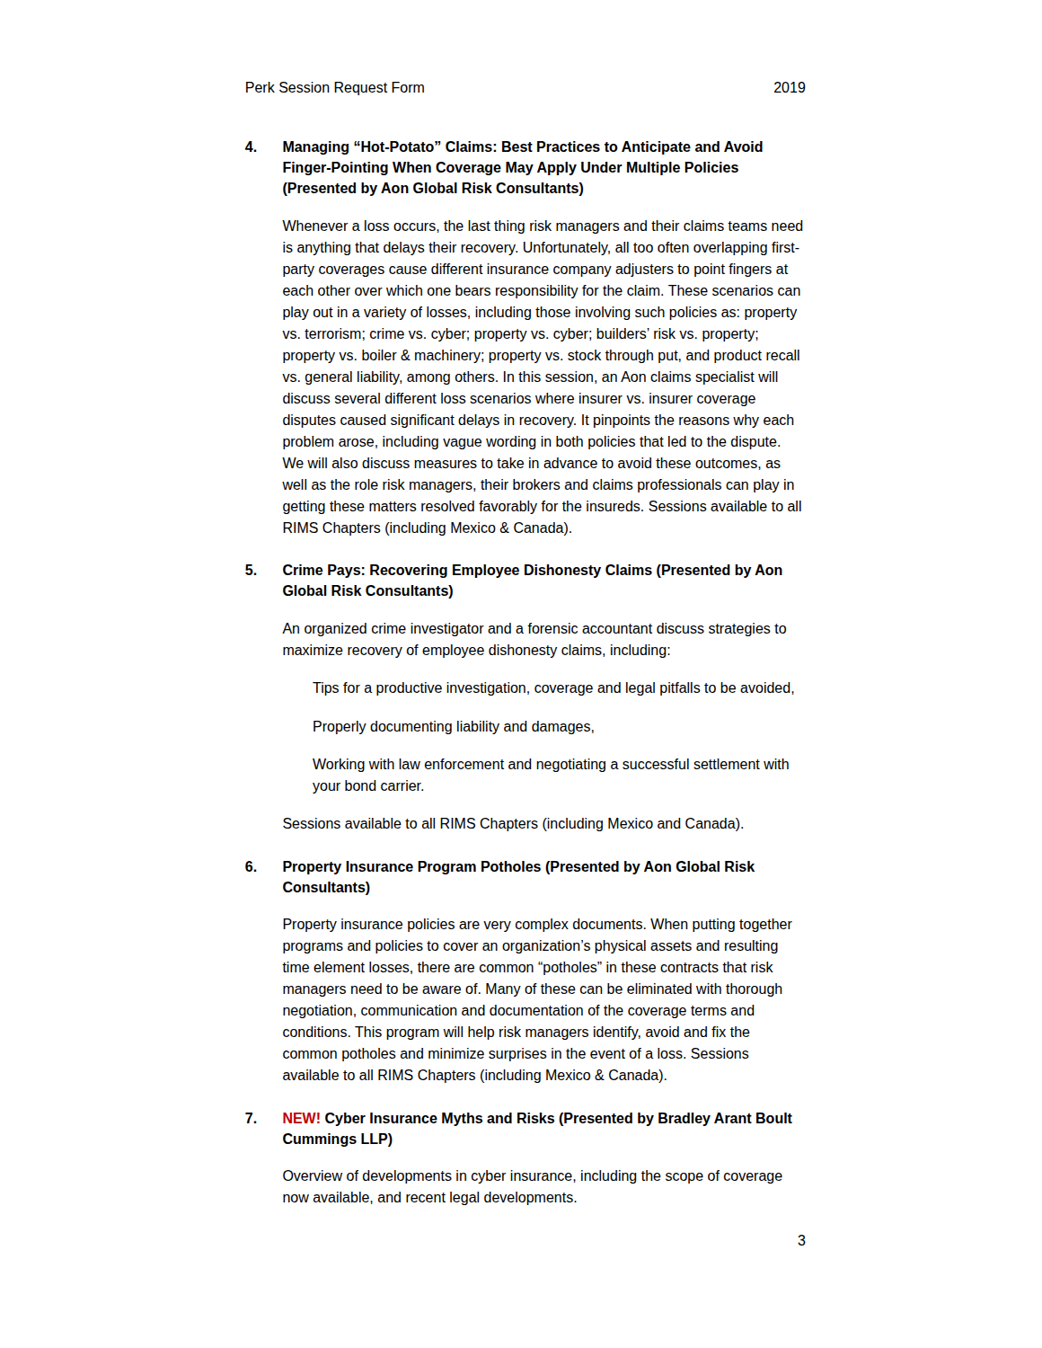Perk Session Request Form 2019
4.
Managing “Hot-Potato” Claims: Best Practices to Anticipate and Avoid Finger-Pointing When Coverage May Apply Under Multiple Policies (Presented by Aon Global Risk Consultants)
Whenever a loss occurs, the last thing risk managers and their claims teams need is anything that delays their recovery. Unfortunately, all too often overlapping first-party coverages cause different insurance company adjusters to point fingers at each other over which one bears responsibility for the claim. These scenarios can play out in a variety of losses, including those involving such policies as: property vs. terrorism; crime vs. cyber; property vs. cyber; builders’ risk vs. property; property vs. boiler & machinery; property vs. stock through put, and product recall vs. general liability, among others. In this session, an Aon claims specialist will discuss several different loss scenarios where insurer vs. insurer coverage disputes caused significant delays in recovery. It pinpoints the reasons why each problem arose, including vague wording in both policies that led to the dispute. We will also discuss measures to take in advance to avoid these outcomes, as well as the role risk managers, their brokers and claims professionals can play in getting these matters resolved favorably for the insureds. Sessions available to all RIMS Chapters (including Mexico & Canada).
5.
Crime Pays: Recovering Employee Dishonesty Claims (Presented by Aon Global Risk Consultants)
An organized crime investigator and a forensic accountant discuss strategies to maximize recovery of employee dishonesty claims, including:
Tips for a productive investigation, coverage and legal pitfalls to be avoided,
Properly documenting liability and damages,
Working with law enforcement and negotiating a successful settlement with your bond carrier.
Sessions available to all RIMS Chapters (including Mexico and Canada).
6.
Property Insurance Program Potholes (Presented by Aon Global Risk Consultants)
Property insurance policies are very complex documents. When putting together programs and policies to cover an organization’s physical assets and resulting time element losses, there are common “potholes” in these contracts that risk managers need to be aware of. Many of these can be eliminated with thorough negotiation, communication and documentation of the coverage terms and conditions. This program will help risk managers identify, avoid and fix the common potholes and minimize surprises in the event of a loss. Sessions available to all RIMS Chapters (including Mexico & Canada).
7.
NEW! Cyber Insurance Myths and Risks (Presented by Bradley Arant Boult Cummings LLP)
Overview of developments in cyber insurance, including the scope of coverage now available, and recent legal developments.
3